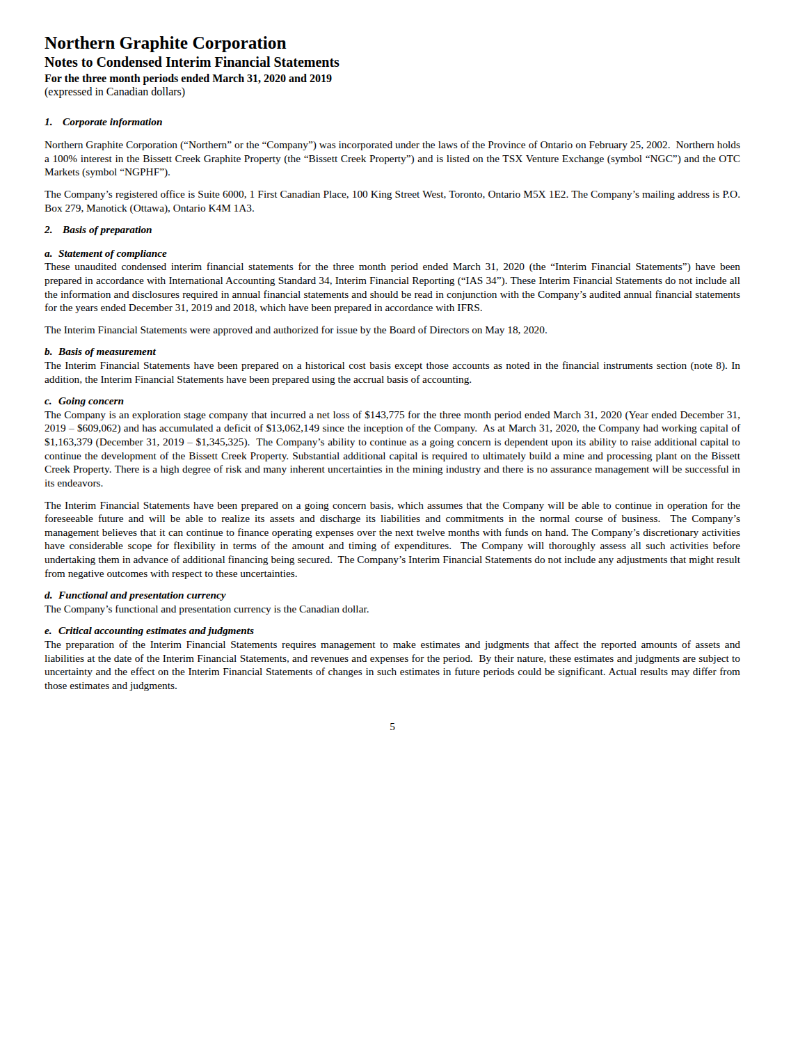Northern Graphite Corporation
Notes to Condensed Interim Financial Statements
For the three month periods ended March 31, 2020 and 2019
(expressed in Canadian dollars)
1. Corporate information
Northern Graphite Corporation (“Northern” or the “Company”) was incorporated under the laws of the Province of Ontario on February 25, 2002. Northern holds a 100% interest in the Bissett Creek Graphite Property (the “Bissett Creek Property”) and is listed on the TSX Venture Exchange (symbol “NGC”) and the OTC Markets (symbol “NGPHF”).
The Company’s registered office is Suite 6000, 1 First Canadian Place, 100 King Street West, Toronto, Ontario M5X 1E2. The Company’s mailing address is P.O. Box 279, Manotick (Ottawa), Ontario K4M 1A3.
2. Basis of preparation
a. Statement of compliance
These unaudited condensed interim financial statements for the three month period ended March 31, 2020 (the “Interim Financial Statements”) have been prepared in accordance with International Accounting Standard 34, Interim Financial Reporting (“IAS 34”). These Interim Financial Statements do not include all the information and disclosures required in annual financial statements and should be read in conjunction with the Company’s audited annual financial statements for the years ended December 31, 2019 and 2018, which have been prepared in accordance with IFRS.
The Interim Financial Statements were approved and authorized for issue by the Board of Directors on May 18, 2020.
b. Basis of measurement
The Interim Financial Statements have been prepared on a historical cost basis except those accounts as noted in the financial instruments section (note 8). In addition, the Interim Financial Statements have been prepared using the accrual basis of accounting.
c. Going concern
The Company is an exploration stage company that incurred a net loss of $143,775 for the three month period ended March 31, 2020 (Year ended December 31, 2019 – $609,062) and has accumulated a deficit of $13,062,149 since the inception of the Company. As at March 31, 2020, the Company had working capital of $1,163,379 (December 31, 2019 – $1,345,325). The Company’s ability to continue as a going concern is dependent upon its ability to raise additional capital to continue the development of the Bissett Creek Property. Substantial additional capital is required to ultimately build a mine and processing plant on the Bissett Creek Property. There is a high degree of risk and many inherent uncertainties in the mining industry and there is no assurance management will be successful in its endeavors.
The Interim Financial Statements have been prepared on a going concern basis, which assumes that the Company will be able to continue in operation for the foreseeable future and will be able to realize its assets and discharge its liabilities and commitments in the normal course of business. The Company’s management believes that it can continue to finance operating expenses over the next twelve months with funds on hand. The Company’s discretionary activities have considerable scope for flexibility in terms of the amount and timing of expenditures. The Company will thoroughly assess all such activities before undertaking them in advance of additional financing being secured. The Company’s Interim Financial Statements do not include any adjustments that might result from negative outcomes with respect to these uncertainties.
d. Functional and presentation currency
The Company’s functional and presentation currency is the Canadian dollar.
e. Critical accounting estimates and judgments
The preparation of the Interim Financial Statements requires management to make estimates and judgments that affect the reported amounts of assets and liabilities at the date of the Interim Financial Statements, and revenues and expenses for the period. By their nature, these estimates and judgments are subject to uncertainty and the effect on the Interim Financial Statements of changes in such estimates in future periods could be significant. Actual results may differ from those estimates and judgments.
5